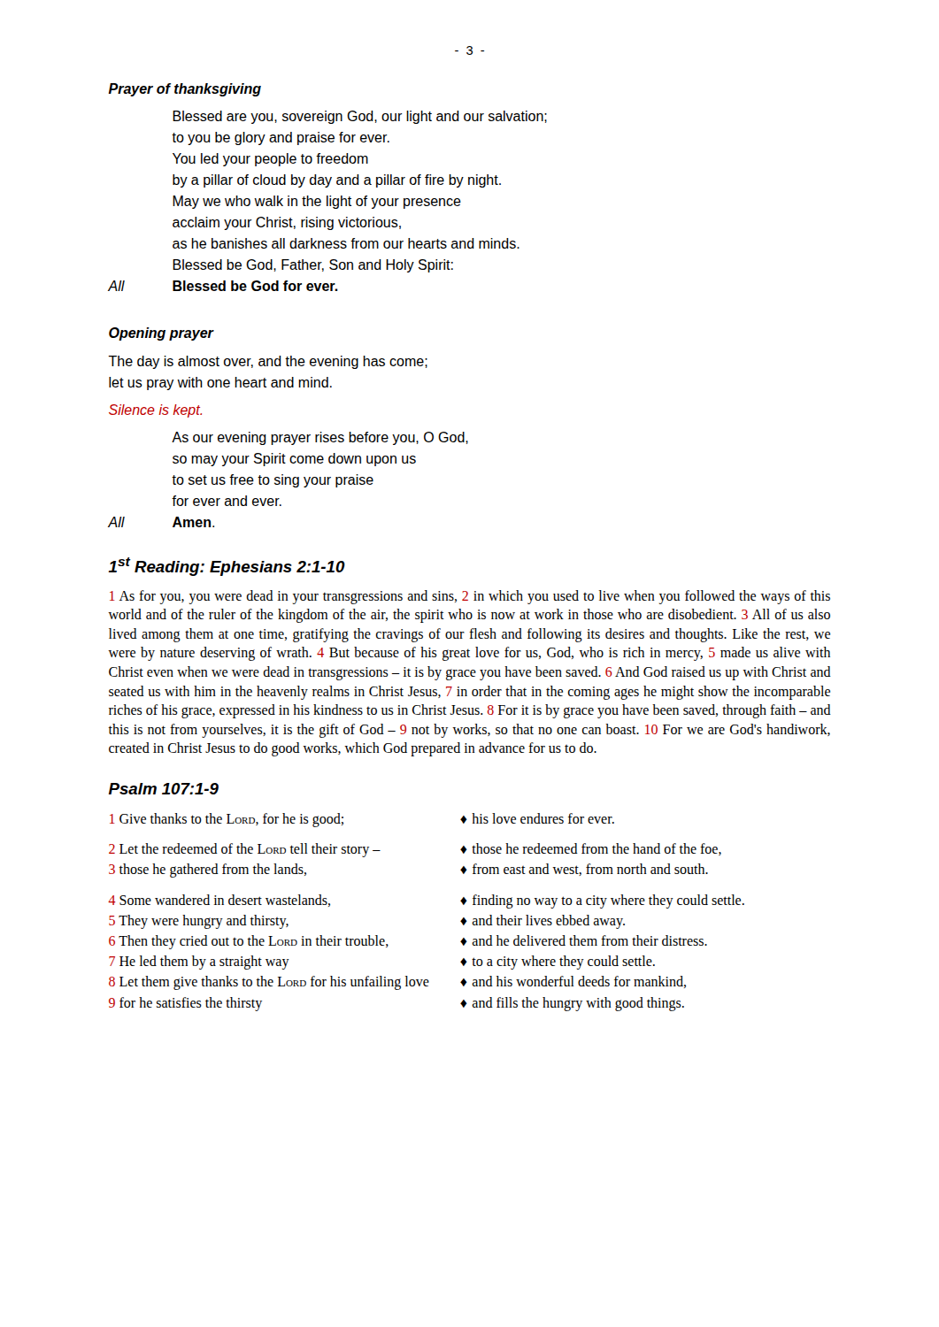- 3 -
Prayer of thanksgiving
Blessed are you, sovereign God, our light and our salvation;
to you be glory and praise for ever.
You led your people to freedom
by a pillar of cloud by day and a pillar of fire by night.
May we who walk in the light of your presence
acclaim your Christ, rising victorious,
as he banishes all darkness from our hearts and minds.
Blessed be God, Father, Son and Holy Spirit:
All Blessed be God for ever.
Opening prayer
The day is almost over, and the evening has come;
let us pray with one heart and mind.
Silence is kept.
As our evening prayer rises before you, O God,
so may your Spirit come down upon us
to set us free to sing your praise
for ever and ever.
All Amen.
1st Reading: Ephesians 2:1-10
1 As for you, you were dead in your transgressions and sins, 2 in which you used to live when you followed the ways of this world and of the ruler of the kingdom of the air, the spirit who is now at work in those who are disobedient. 3 All of us also lived among them at one time, gratifying the cravings of our flesh and following its desires and thoughts. Like the rest, we were by nature deserving of wrath. 4 But because of his great love for us, God, who is rich in mercy, 5 made us alive with Christ even when we were dead in transgressions – it is by grace you have been saved. 6 And God raised us up with Christ and seated us with him in the heavenly realms in Christ Jesus, 7 in order that in the coming ages he might show the incomparable riches of his grace, expressed in his kindness to us in Christ Jesus. 8 For it is by grace you have been saved, through faith – and this is not from yourselves, it is the gift of God – 9 not by works, so that no one can boast. 10 For we are God's handiwork, created in Christ Jesus to do good works, which God prepared in advance for us to do.
Psalm 107:1-9
| 1 Give thanks to the Lord , for he is good; | ♦ | his love endures for ever. |
| 2 Let the redeemed of the Lord tell their story – | ♦ | those he redeemed from the hand of the foe, |
| 3 those he gathered from the lands, | ♦ | from east and west, from north and south. |
| 4 Some wandered in desert wastelands, | ♦ | finding no way to a city where they could settle. |
| 5 They were hungry and thirsty, | ♦ | and their lives ebbed away. |
| 6 Then they cried out to the Lord in their trouble, | ♦ | and he delivered them from their distress. |
| 7 He led them by a straight way | ♦ | to a city where they could settle. |
| 8 Let them give thanks to the Lord for his unfailing love | ♦ | and his wonderful deeds for mankind, |
| 9 for he satisfies the thirsty | ♦ | and fills the hungry with good things. |